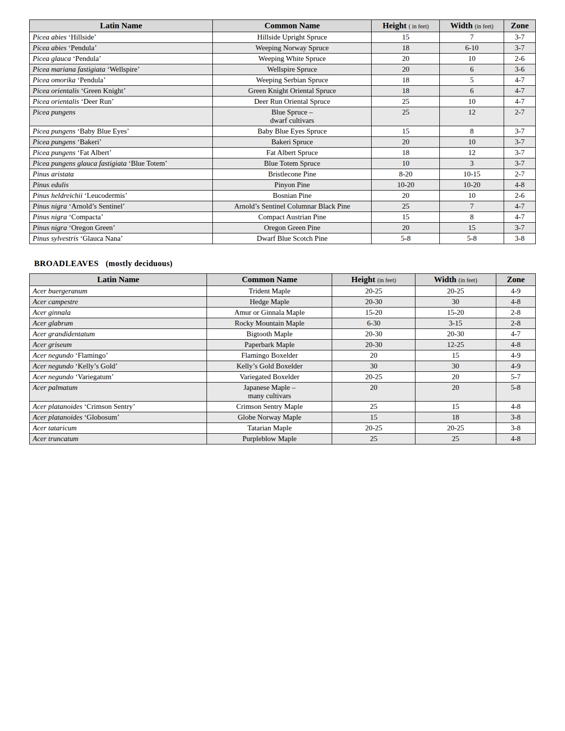| Latin Name | Common Name | Height ( in feet) | Width (in feet) | Zone |
| --- | --- | --- | --- | --- |
| Picea abies ‘Hillside’ | Hillside Upright Spruce | 15 | 7 | 3-7 |
| Picea abies ‘Pendula’ | Weeping Norway Spruce | 18 | 6-10 | 3-7 |
| Picea glauca ‘Pendula’ | Weeping White Spruce | 20 | 10 | 2-6 |
| Picea mariana fastigiata ‘Wellspire’ | Wellspire Spruce | 20 | 6 | 3-6 |
| Picea omorika ‘Pendula’ | Weeping Serbian Spruce | 18 | 5 | 4-7 |
| Picea orientalis ‘Green Knight’ | Green Knight Oriental Spruce | 18 | 6 | 4-7 |
| Picea orientalis ‘Deer Run’ | Deer Run Oriental Spruce | 25 | 10 | 4-7 |
| Picea pungens | Blue Spruce – dwarf cultivars | 25 | 12 | 2-7 |
| Picea pungens ‘Baby Blue Eyes’ | Baby Blue Eyes Spruce | 15 | 8 | 3-7 |
| Picea pungens ‘Bakeri’ | Bakeri Spruce | 20 | 10 | 3-7 |
| Picea pungens ‘Fat Albert’ | Fat Albert Spruce | 18 | 12 | 3-7 |
| Picea pungens glauca fastigiata ‘Blue Totem’ | Blue Totem Spruce | 10 | 3 | 3-7 |
| Pinus aristata | Bristlecone Pine | 8-20 | 10-15 | 2-7 |
| Pinus edulis | Pinyon Pine | 10-20 | 10-20 | 4-8 |
| Pinus heldreichii ‘Leucodermis’ | Bosnian Pine | 20 | 10 | 2-6 |
| Pinus nigra ‘Arnold’s Sentinel’ | Arnold’s Sentinel Columnar Black Pine | 25 | 7 | 4-7 |
| Pinus nigra ‘Compacta’ | Compact Austrian Pine | 15 | 8 | 4-7 |
| Pinus nigra ‘Oregon Green’ | Oregon Green Pine | 20 | 15 | 3-7 |
| Pinus sylvestris ‘Glauca Nana’ | Dwarf Blue Scotch Pine | 5-8 | 5-8 | 3-8 |
BROADLEAVES (mostly deciduous)
| Latin Name | Common Name | Height (in feet) | Width (in feet) | Zone |
| --- | --- | --- | --- | --- |
| Acer buergeranum | Trident Maple | 20-25 | 20-25 | 4-9 |
| Acer campestre | Hedge Maple | 20-30 | 30 | 4-8 |
| Acer ginnala | Amur or Ginnala Maple | 15-20 | 15-20 | 2-8 |
| Acer glabrum | Rocky Mountain Maple | 6-30 | 3-15 | 2-8 |
| Acer grandidentatum | Bigtooth Maple | 20-30 | 20-30 | 4-7 |
| Acer griseum | Paperbark Maple | 20-30 | 12-25 | 4-8 |
| Acer negundo ‘Flamingo’ | Flamingo Boxelder | 20 | 15 | 4-9 |
| Acer negundo ‘Kelly’s Gold’ | Kelly’s Gold Boxelder | 30 | 30 | 4-9 |
| Acer negundo ‘Variegatum’ | Variegated Boxelder | 20-25 | 20 | 5-7 |
| Acer palmatum | Japanese Maple – many cultivars | 20 | 20 | 5-8 |
| Acer platanoides ‘Crimson Sentry’ | Crimson Sentry Maple | 25 | 15 | 4-8 |
| Acer platanoides ‘Globosum’ | Globe Norway Maple | 15 | 18 | 3-8 |
| Acer tataricum | Tatarian Maple | 20-25 | 20-25 | 3-8 |
| Acer truncatum | Purpleblow Maple | 25 | 25 | 4-8 |